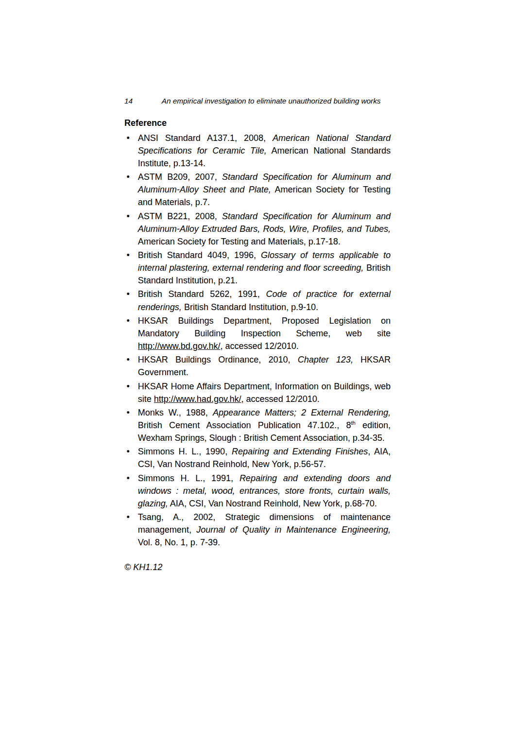14 An empirical investigation to eliminate unauthorized building works
Reference
ANSI Standard A137.1, 2008, American National Standard Specifications for Ceramic Tile, American National Standards Institute, p.13-14.
ASTM B209, 2007, Standard Specification for Aluminum and Aluminum-Alloy Sheet and Plate, American Society for Testing and Materials, p.7.
ASTM B221, 2008, Standard Specification for Aluminum and Aluminum-Alloy Extruded Bars, Rods, Wire, Profiles, and Tubes, American Society for Testing and Materials, p.17-18.
British Standard 4049, 1996, Glossary of terms applicable to internal plastering, external rendering and floor screeding, British Standard Institution, p.21.
British Standard 5262, 1991, Code of practice for external renderings, British Standard Institution, p.9-10.
HKSAR Buildings Department, Proposed Legislation on Mandatory Building Inspection Scheme, web site http://www.bd.gov.hk/, accessed 12/2010.
HKSAR Buildings Ordinance, 2010, Chapter 123, HKSAR Government.
HKSAR Home Affairs Department, Information on Buildings, web site http://www.had.gov.hk/, accessed 12/2010.
Monks W., 1988, Appearance Matters; 2 External Rendering, British Cement Association Publication 47.102., 8th edition, Wexham Springs, Slough : British Cement Association, p.34-35.
Simmons H. L., 1990, Repairing and Extending Finishes, AIA, CSI, Van Nostrand Reinhold, New York, p.56-57.
Simmons H. L., 1991, Repairing and extending doors and windows : metal, wood, entrances, store fronts, curtain walls, glazing, AIA, CSI, Van Nostrand Reinhold, New York, p.68-70.
Tsang, A., 2002, Strategic dimensions of maintenance management, Journal of Quality in Maintenance Engineering, Vol. 8, No. 1, p. 7-39.
© KH1.12